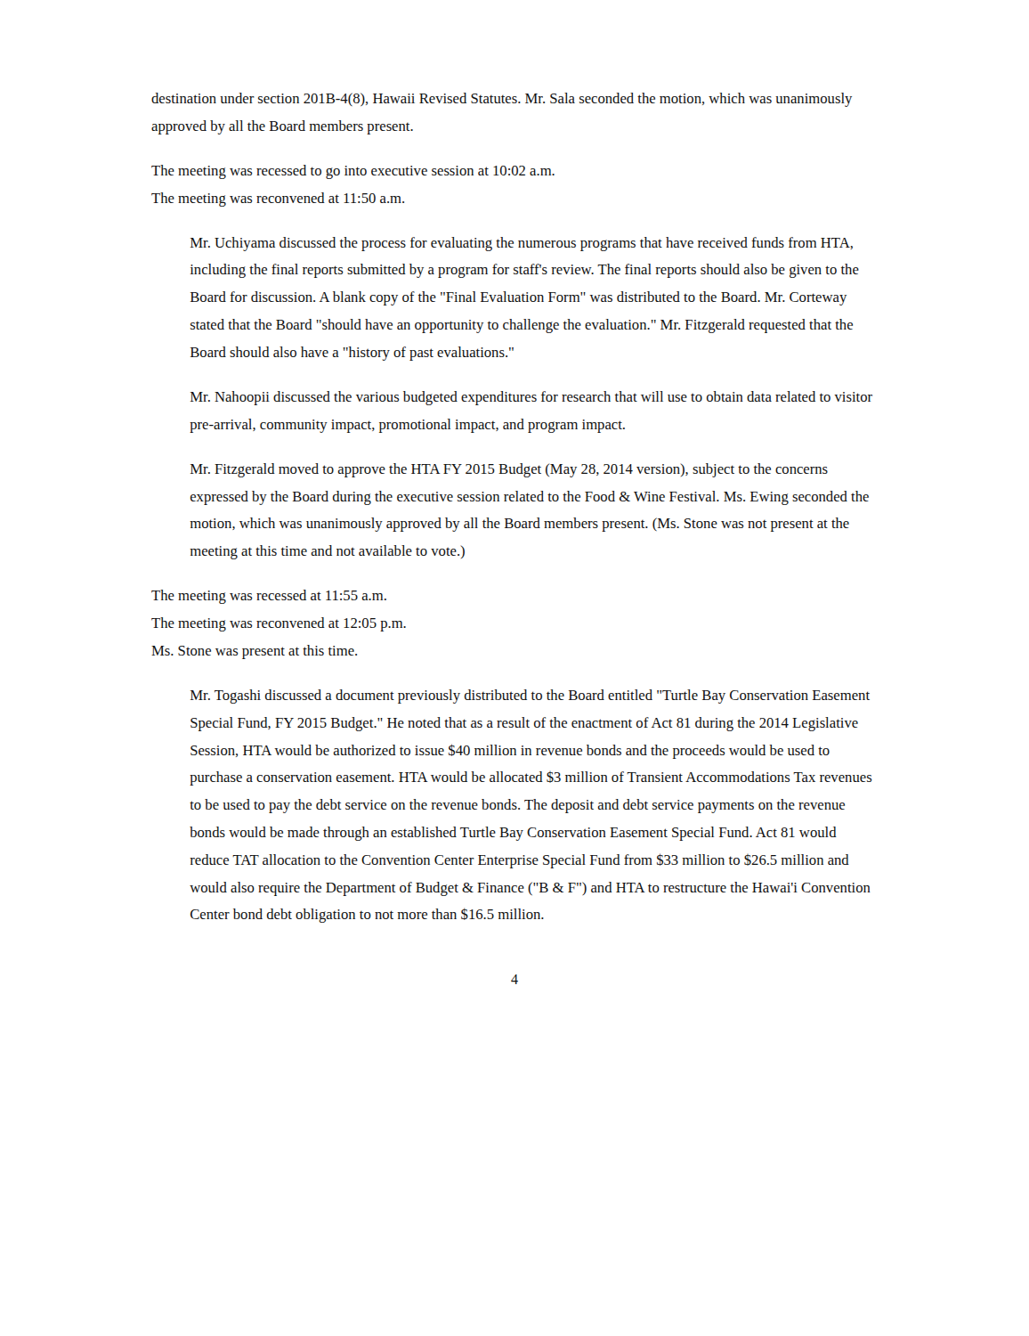destination under section 201B-4(8), Hawaii Revised Statutes. Mr. Sala seconded the motion, which was unanimously approved by all the Board members present.
The meeting was recessed to go into executive session at 10:02 a.m.
The meeting was reconvened at 11:50 a.m.
Mr. Uchiyama discussed the process for evaluating the numerous programs that have received funds from HTA, including the final reports submitted by a program for staff's review. The final reports should also be given to the Board for discussion. A blank copy of the "Final Evaluation Form" was distributed to the Board. Mr. Corteway stated that the Board "should have an opportunity to challenge the evaluation." Mr. Fitzgerald requested that the Board should also have a "history of past evaluations."
Mr. Nahoopii discussed the various budgeted expenditures for research that will use to obtain data related to visitor pre-arrival, community impact, promotional impact, and program impact.
Mr. Fitzgerald moved to approve the HTA FY 2015 Budget (May 28, 2014 version), subject to the concerns expressed by the Board during the executive session related to the Food & Wine Festival. Ms. Ewing seconded the motion, which was unanimously approved by all the Board members present. (Ms. Stone was not present at the meeting at this time and not available to vote.)
The meeting was recessed at 11:55 a.m.
The meeting was reconvened at 12:05 p.m.
Ms. Stone was present at this time.
Mr. Togashi discussed a document previously distributed to the Board entitled "Turtle Bay Conservation Easement Special Fund, FY 2015 Budget." He noted that as a result of the enactment of Act 81 during the 2014 Legislative Session, HTA would be authorized to issue $40 million in revenue bonds and the proceeds would be used to purchase a conservation easement. HTA would be allocated $3 million of Transient Accommodations Tax revenues to be used to pay the debt service on the revenue bonds. The deposit and debt service payments on the revenue bonds would be made through an established Turtle Bay Conservation Easement Special Fund. Act 81 would reduce TAT allocation to the Convention Center Enterprise Special Fund from $33 million to $26.5 million and would also require the Department of Budget & Finance ("B & F") and HTA to restructure the Hawai'i Convention Center bond debt obligation to not more than $16.5 million.
4